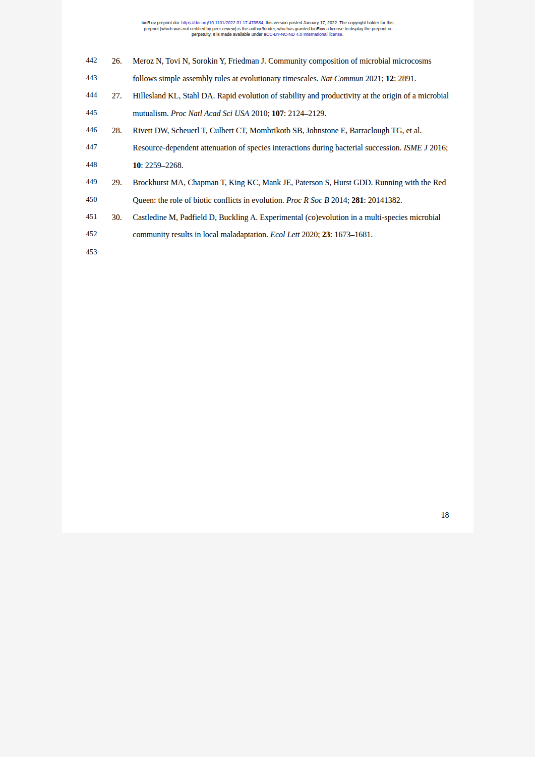bioRxiv preprint doi: https://doi.org/10.1101/2022.01.17.476584; this version posted January 17, 2022. The copyright holder for this
preprint (which was not certified by peer review) is the author/funder, who has granted bioRxiv a license to display the preprint in
perpetuity. It is made available under aCC-BY-NC-ND 4.0 International license.
442 26. Meroz N, Tovi N, Sorokin Y, Friedman J. Community composition of microbial microcosms
443 follows simple assembly rules at evolutionary timescales. Nat Commun 2021; 12: 2891.
444 27. Hillesland KL, Stahl DA. Rapid evolution of stability and productivity at the origin of a microbial
445 mutualism. Proc Natl Acad Sci USA 2010; 107: 2124–2129.
446 28. Rivett DW, Scheuerl T, Culbert CT, Mombrikotb SB, Johnstone E, Barraclough TG, et al.
447 Resource-dependent attenuation of species interactions during bacterial succession. ISME J 2016;
448 10: 2259–2268.
449 29. Brockhurst MA, Chapman T, King KC, Mank JE, Paterson S, Hurst GDD. Running with the Red
450 Queen: the role of biotic conflicts in evolution. Proc R Soc B 2014; 281: 20141382.
451 30. Castledine M, Padfield D, Buckling A. Experimental (co)evolution in a multi-species microbial
452 community results in local maladaptation. Ecol Lett 2020; 23: 1673–1681.
453
18